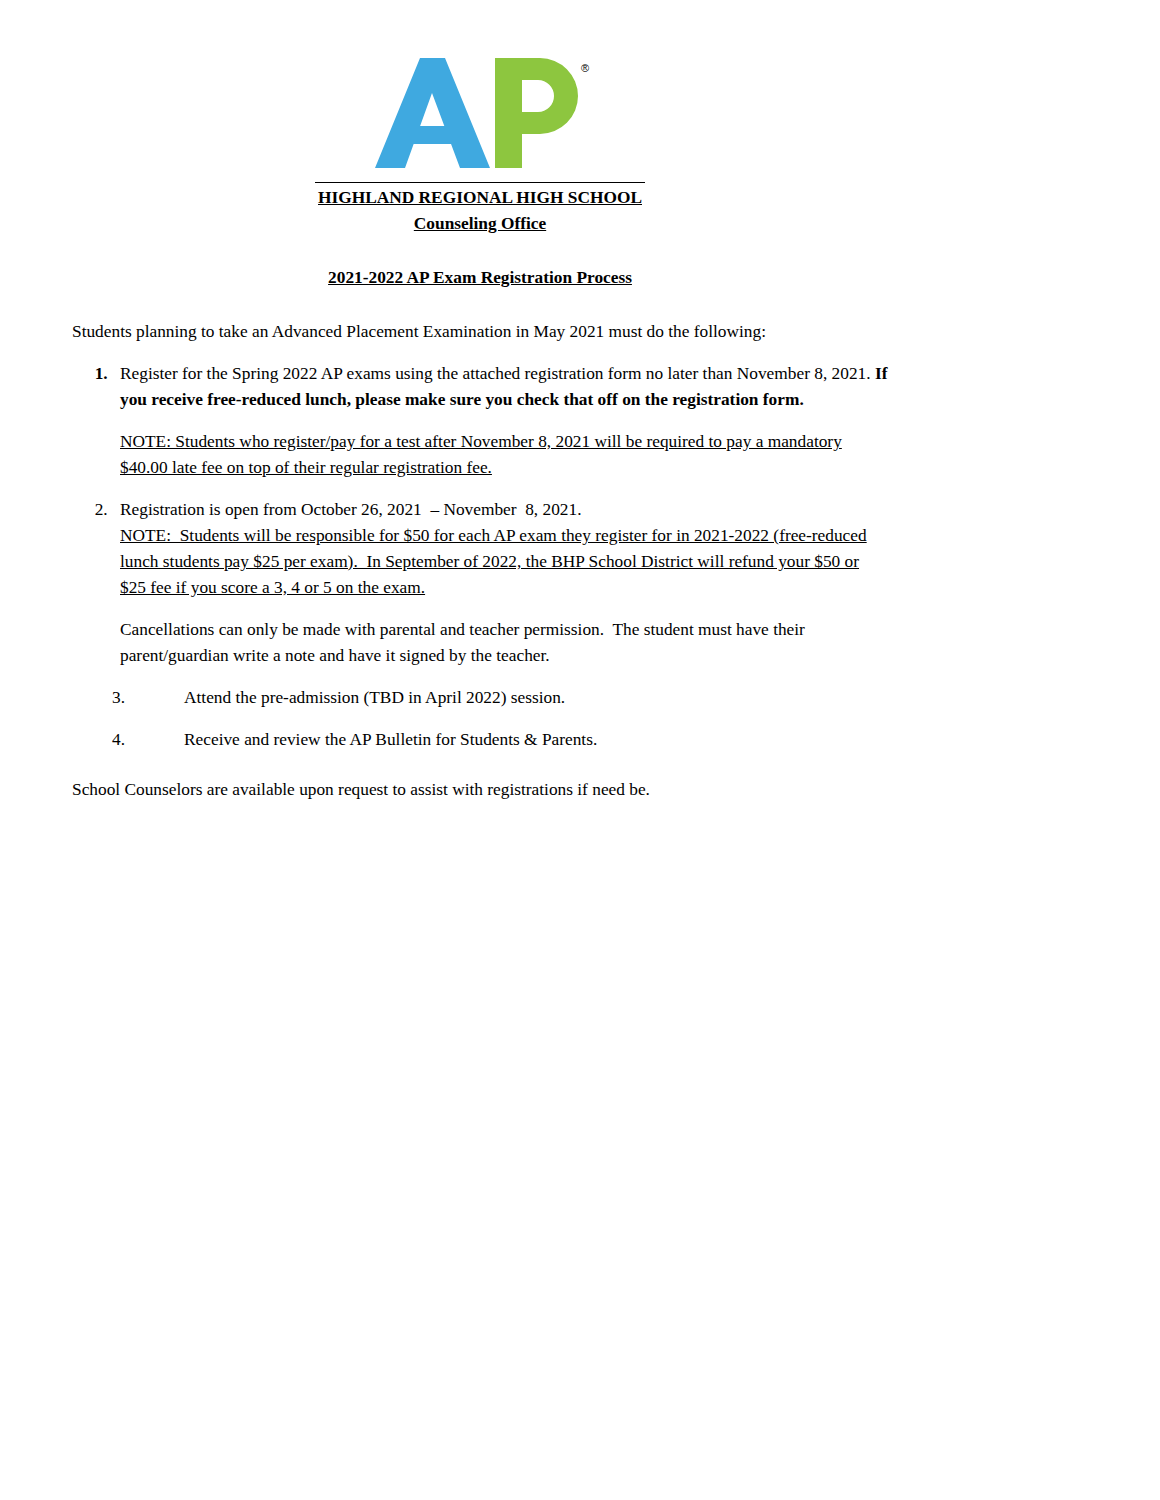®
HIGHLAND REGIONAL HIGH SCHOOL
Counseling Office
2021-2022 AP Exam Registration Process
Students planning to take an Advanced Placement Examination in May 2021 must do the following:
Register for the Spring 2022 AP exams using the attached registration form no later than November 8, 2021. If you receive free-reduced lunch, please make sure you check that off on the registration form. NOTE: Students who register/pay for a test after November 8, 2021 will be required to pay a mandatory $40.00 late fee on top of their regular registration fee.
Registration is open from October 26, 2021 – November 8, 2021.
NOTE: Students will be responsible for $50 for each AP exam they register for in 2021-2022 (free-reduced lunch students pay $25 per exam). In September of 2022, the BHP School District will refund your $50 or $25 fee if you score a 3, 4 or 5 on the exam.
Cancellations can only be made with parental and teacher permission. The student must have their parent/guardian write a note and have it signed by the teacher.
3. Attend the pre-admission (TBD in April 2022) session.
4. Receive and review the AP Bulletin for Students & Parents.
School Counselors are available upon request to assist with registrations if need be.